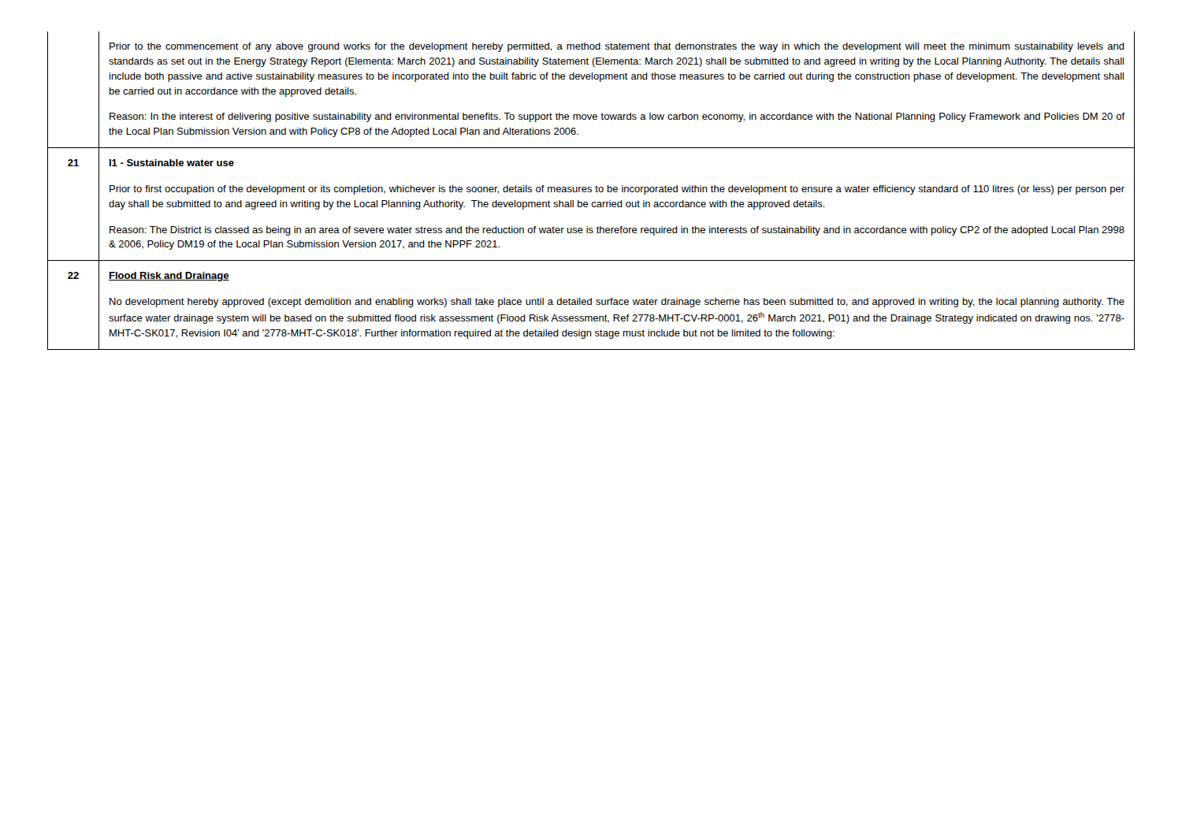| | Prior to the commencement of any above ground works for the development hereby permitted, a method statement that demonstrates the way in which the development will meet the minimum sustainability levels and standards as set out in the Energy Strategy Report (Elementa: March 2021) and Sustainability Statement (Elementa: March 2021) shall be submitted to and agreed in writing by the Local Planning Authority. The details shall include both passive and active sustainability measures to be incorporated into the built fabric of the development and those measures to be carried out during the construction phase of development. The development shall be carried out in accordance with the approved details. Reason: In the interest of delivering positive sustainability and environmental benefits. To support the move towards a low carbon economy, in accordance with the National Planning Policy Framework and Policies DM 20 of the Local Plan Submission Version and with Policy CP8 of the Adopted Local Plan and Alterations 2006. |
| 21 | I1 - Sustainable water use Prior to first occupation of the development or its completion, whichever is the sooner, details of measures to be incorporated within the development to ensure a water efficiency standard of 110 litres (or less) per person per day shall be submitted to and agreed in writing by the Local Planning Authority. The development shall be carried out in accordance with the approved details. Reason: The District is classed as being in an area of severe water stress and the reduction of water use is therefore required in the interests of sustainability and in accordance with policy CP2 of the adopted Local Plan 2998 & 2006, Policy DM19 of the Local Plan Submission Version 2017, and the NPPF 2021. |
| 22 | Flood Risk and Drainage No development hereby approved (except demolition and enabling works) shall take place until a detailed surface water drainage scheme has been submitted to, and approved in writing by, the local planning authority. The surface water drainage system will be based on the submitted flood risk assessment (Flood Risk Assessment, Ref 2778-MHT-CV-RP-0001, 26 th March 2021, P01) and the Drainage Strategy indicated on drawing nos. '2778-MHT-C-SK017, Revision I04' and '2778-MHT-C-SK018'. Further information required at the detailed design stage must include but not be limited to the following: |